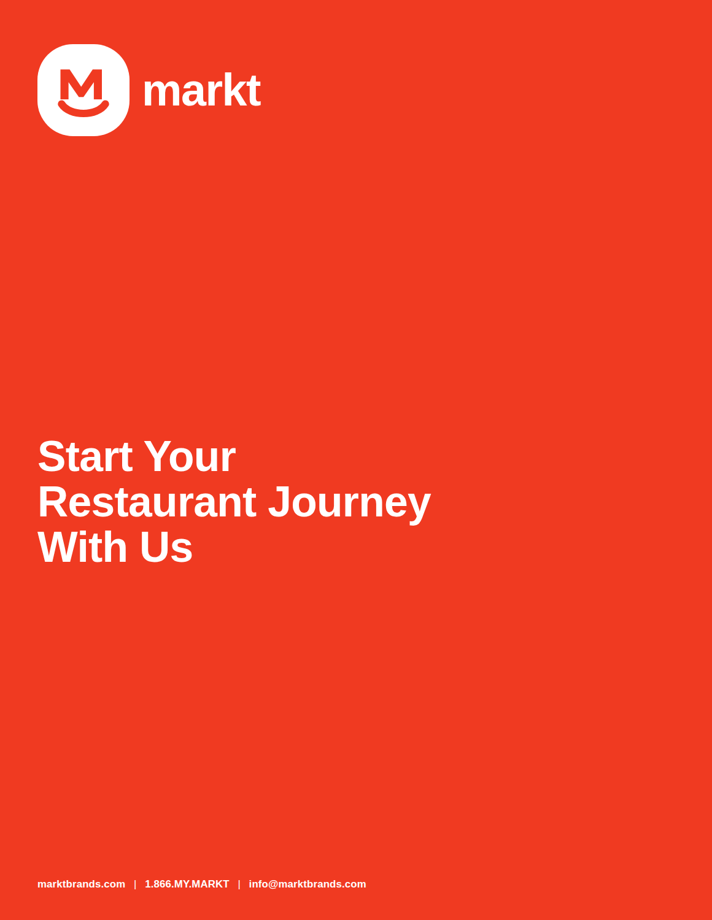markt
Start Your Restaurant Journey With Us
marktbrands.com | 1.866.MY.MARKT | info@marktbrands.com